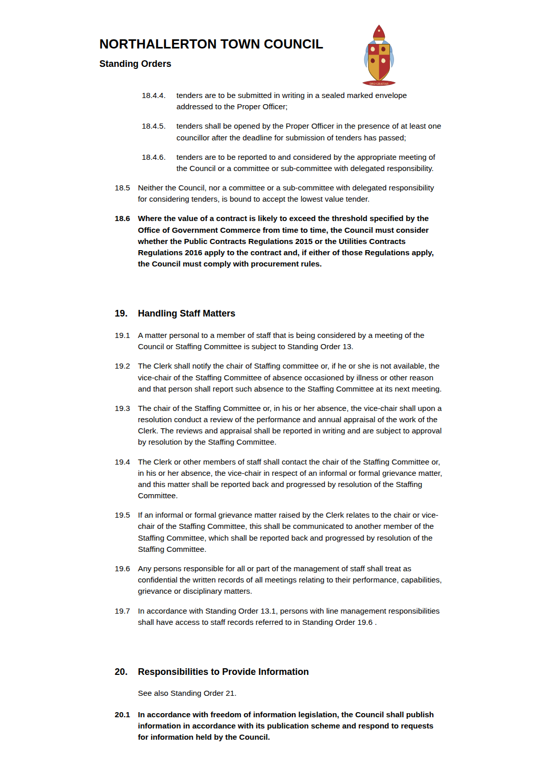NORTHALLERTON TOWN COUNCIL
Standing Orders
DEO GRATIAS
18.4.4.
tenders are to be submitted in writing in a sealed marked envelope addressed to the Proper Officer;
18.4.5.
tenders shall be opened by the Proper Officer in the presence of at least one councillor after the deadline for submission of tenders has passed;
18.4.6.
tenders are to be reported to and considered by the appropriate meeting of the Council or a committee or sub-committee with delegated responsibility.
18.5
Neither the Council, nor a committee or a sub-committee with delegated responsibility for considering tenders, is bound to accept the lowest value tender.
18.6
Where the value of a contract is likely to exceed the threshold specified by the Office of Government Commerce from time to time, the Council must consider whether the Public Contracts Regulations 2015 or the Utilities Contracts Regulations 2016 apply to the contract and, if either of those Regulations apply, the Council must comply with procurement rules.
19.
Handling Staff Matters
19.1
A matter personal to a member of staff that is being considered by a meeting of the Council or Staffing Committee is subject to Standing Order 13.
19.2
The Clerk shall notify the chair of Staffing committee or, if he or she is not available, the vice-chair of the Staffing Committee of absence occasioned by illness or other reason and that person shall report such absence to the Staffing Committee at its next meeting.
19.3
The chair of the Staffing Committee or, in his or her absence, the vice-chair shall upon a resolution conduct a review of the performance and annual appraisal of the work of the Clerk. The reviews and appraisal shall be reported in writing and are subject to approval by resolution by the Staffing Committee.
19.4
The Clerk or other members of staff shall contact the chair of the Staffing Committee or, in his or her absence, the vice-chair in respect of an informal or formal grievance matter, and this matter shall be reported back and progressed by resolution of the Staffing Committee.
19.5
If an informal or formal grievance matter raised by the Clerk relates to the chair or vice-chair of the Staffing Committee, this shall be communicated to another member of the Staffing Committee, which shall be reported back and progressed by resolution of the Staffing Committee.
19.6
Any persons responsible for all or part of the management of staff shall treat as confidential the written records of all meetings relating to their performance, capabilities, grievance or disciplinary matters.
19.7
In accordance with Standing Order 13.1, persons with line management responsibilities shall have access to staff records referred to in Standing Order 19.6 .
20.
Responsibilities to Provide Information
See also Standing Order 21.
20.1
In accordance with freedom of information legislation, the Council shall publish information in accordance with its publication scheme and respond to requests for information held by the Council.